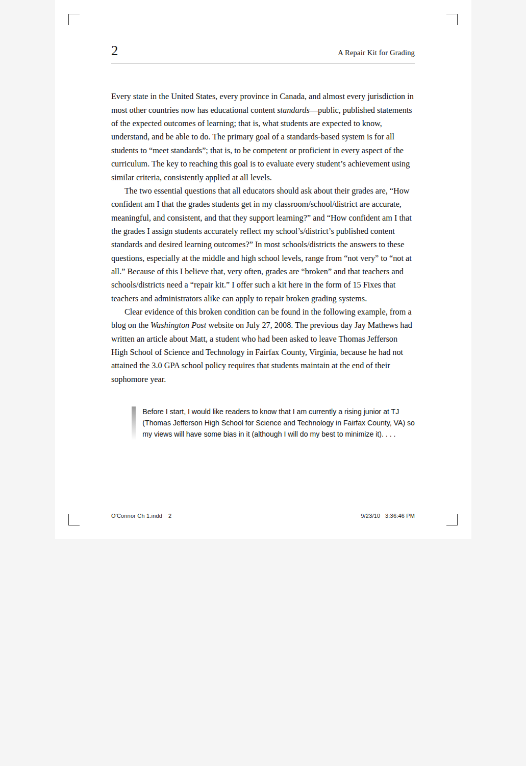2
A Repair Kit for Grading
Every state in the United States, every province in Canada, and almost every jurisdiction in most other countries now has educational content standards—public, published statements of the expected outcomes of learning; that is, what students are expected to know, understand, and be able to do. The primary goal of a standards-based system is for all students to “meet standards”; that is, to be competent or proficient in every aspect of the curriculum. The key to reaching this goal is to evaluate every student’s achievement using similar criteria, consistently applied at all levels.
The two essential questions that all educators should ask about their grades are, “How confident am I that the grades students get in my classroom/school/district are accurate, meaningful, and consistent, and that they support learning?” and “How confident am I that the grades I assign students accurately reflect my school’s/district’s published content standards and desired learning outcomes?” In most schools/districts the answers to these questions, especially at the middle and high school levels, range from “not very” to “not at all.” Because of this I believe that, very often, grades are “broken” and that teachers and schools/districts need a “repair kit.” I offer such a kit here in the form of 15 Fixes that teachers and administrators alike can apply to repair broken grading systems.
Clear evidence of this broken condition can be found in the following example, from a blog on the Washington Post website on July 27, 2008. The previous day Jay Mathews had written an article about Matt, a student who had been asked to leave Thomas Jefferson High School of Science and Technology in Fairfax County, Virginia, because he had not attained the 3.0 GPA school policy requires that students maintain at the end of their sophomore year.
Before I start, I would like readers to know that I am currently a rising junior at TJ (Thomas Jefferson High School for Science and Technology in Fairfax County, VA) so my views will have some bias in it (although I will do my best to minimize it). . . .
O'Connor Ch 1.indd 2
9/23/10 3:36:46 PM